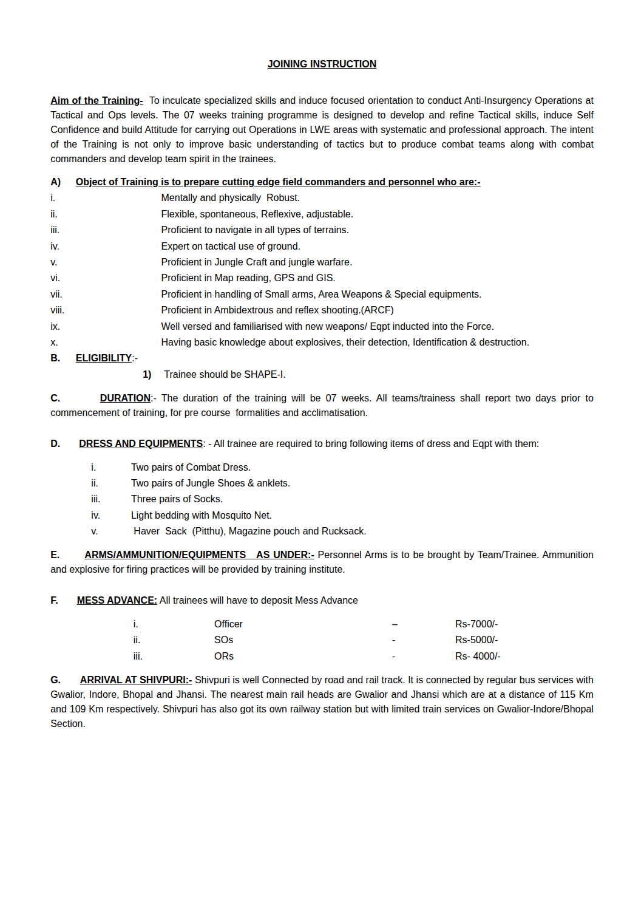JOINING INSTRUCTION
Aim of the Training- To inculcate specialized skills and induce focused orientation to conduct Anti-Insurgency Operations at Tactical and Ops levels. The 07 weeks training programme is designed to develop and refine Tactical skills, induce Self Confidence and build Attitude for carrying out Operations in LWE areas with systematic and professional approach. The intent of the Training is not only to improve basic understanding of tactics but to produce combat teams along with combat commanders and develop team spirit in the trainees.
| A) | Object of Training is to prepare cutting edge field commanders and personnel who are:- |
| i. | | Mentally and physically Robust. |
| ii. | | Flexible, spontaneous, Reflexive, adjustable. |
| iii. | | Proficient to navigate in all types of terrains. |
| iv. | | Expert on tactical use of ground. |
| v. | | Proficient in Jungle Craft and jungle warfare. |
| vi. | | Proficient in Map reading, GPS and GIS. |
| vii. | | Proficient in handling of Small arms, Area Weapons & Special equipments. |
| viii. | | Proficient in Ambidextrous and reflex shooting.(ARCF) |
| ix. | | Well versed and familiarised with new weapons/ Eqpt inducted into the Force. |
| x. | | Having basic knowledge about explosives, their detection, Identification & destruction. |
| B. | ELIGIBILITY :- |
| | 1) | Trainee should be SHAPE-I. |
C. DURATION:- The duration of the training will be 07 weeks. All teams/trainess shall report two days prior to commencement of training, for pre course formalities and acclimatisation.
D. DRESS AND EQUIPMENTS: - All trainee are required to bring following items of dress and Eqpt with them:
| | i. | | Two pairs of Combat Dress. |
| | ii. | | Two pairs of Jungle Shoes & anklets. |
| | iii. | | Three pairs of Socks. |
| | iv. | | Light bedding with Mosquito Net. |
| | v. | | Haver Sack (Pitthu), Magazine pouch and Rucksack. |
E. ARMS/AMMUNITION/EQUIPMENTS AS UNDER:- Personnel Arms is to be brought by Team/Trainee. Ammunition and explosive for firing practices will be provided by training institute.
F. MESS ADVANCE: All trainees will have to deposit Mess Advance
| | i. | | Officer | – | Rs-7000/- |
| | ii. | | SOs | - | Rs-5000/- |
| | iii. | | ORs | - | Rs- 4000/- |
G. ARRIVAL AT SHIVPURI:- Shivpuri is well Connected by road and rail track. It is connected by regular bus services with Gwalior, Indore, Bhopal and Jhansi. The nearest main rail heads are Gwalior and Jhansi which are at a distance of 115 Km and 109 Km respectively. Shivpuri has also got its own railway station but with limited train services on Gwalior-Indore/Bhopal Section.